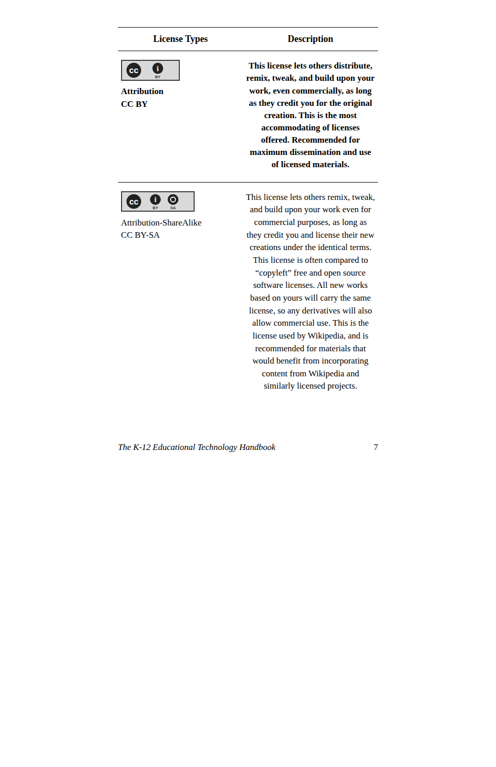| License Types | Description |
| --- | --- |
| Attribution CC BY | This license lets others distribute, remix, tweak, and build upon your work, even commercially, as long as they credit you for the original creation. This is the most accommodating of licenses offered. Recommended for maximum dissemination and use of licensed materials. |
| Attribution-ShareAlike CC BY-SA | This license lets others remix, tweak, and build upon your work even for commercial purposes, as long as they credit you and license their new creations under the identical terms. This license is often compared to “copyleft” free and open source software licenses. All new works based on yours will carry the same license, so any derivatives will also allow commercial use. This is the license used by Wikipedia, and is recommended for materials that would benefit from incorporating content from Wikipedia and similarly licensed projects. |
The K-12 Educational Technology Handbook 7